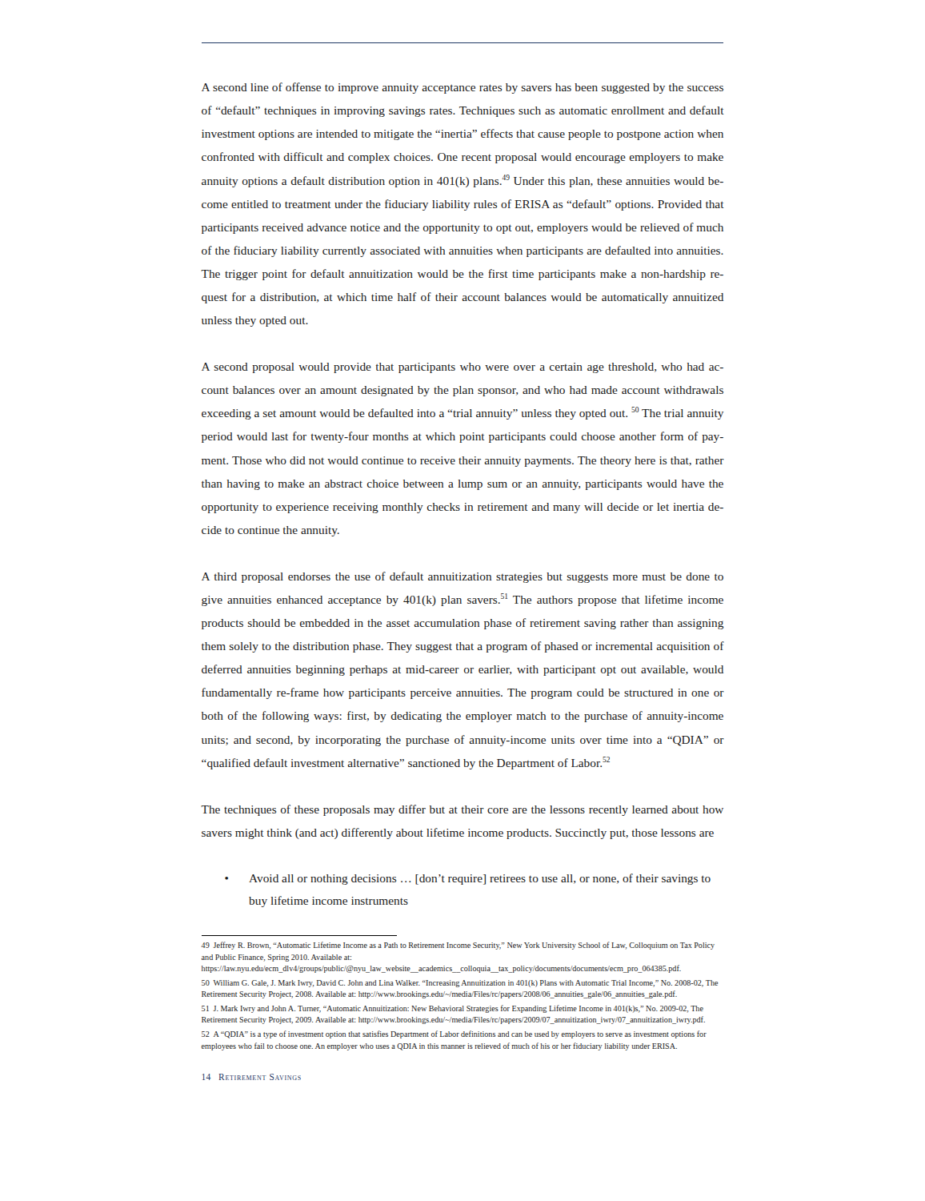A second line of offense to improve annuity acceptance rates by savers has been suggested by the success of “default” techniques in improving savings rates. Techniques such as automatic enrollment and default investment options are intended to mitigate the “inertia” effects that cause people to postpone action when confronted with difficult and complex choices. One recent proposal would encourage employers to make annuity options a default distribution option in 401(k) plans.49 Under this plan, these annuities would become entitled to treatment under the fiduciary liability rules of ERISA as “default” options. Provided that participants received advance notice and the opportunity to opt out, employers would be relieved of much of the fiduciary liability currently associated with annuities when participants are defaulted into annuities. The trigger point for default annuitization would be the first time participants make a non-hardship request for a distribution, at which time half of their account balances would be automatically annuitized unless they opted out.
A second proposal would provide that participants who were over a certain age threshold, who had account balances over an amount designated by the plan sponsor, and who had made account withdrawals exceeding a set amount would be defaulted into a “trial annuity” unless they opted out. 50 The trial annuity period would last for twenty-four months at which point participants could choose another form of payment. Those who did not would continue to receive their annuity payments. The theory here is that, rather than having to make an abstract choice between a lump sum or an annuity, participants would have the opportunity to experience receiving monthly checks in retirement and many will decide or let inertia decide to continue the annuity.
A third proposal endorses the use of default annuitization strategies but suggests more must be done to give annuities enhanced acceptance by 401(k) plan savers.51 The authors propose that lifetime income products should be embedded in the asset accumulation phase of retirement saving rather than assigning them solely to the distribution phase. They suggest that a program of phased or incremental acquisition of deferred annuities beginning perhaps at mid-career or earlier, with participant opt out available, would fundamentally re-frame how participants perceive annuities. The program could be structured in one or both of the following ways: first, by dedicating the employer match to the purchase of annuity-income units; and second, by incorporating the purchase of annuity-income units over time into a “QDIA” or “qualified default investment alternative” sanctioned by the Department of Labor.52
The techniques of these proposals may differ but at their core are the lessons recently learned about how savers might think (and act) differently about lifetime income products. Succinctly put, those lessons are
Avoid all or nothing decisions … [don’t require] retirees to use all, or none, of their savings to buy lifetime income instruments
49 Jeffrey R. Brown, “Automatic Lifetime Income as a Path to Retirement Income Security,” New York University School of Law, Colloquium on Tax Policy and Public Finance, Spring 2010. Available at: https://law.nyu.edu/ecm_dlv4/groups/public/@nyu_law_website__academics__colloquia__tax_policy/documents/documents/ecm_pro_064385.pdf.
50 William G. Gale, J. Mark Iwry, David C. John and Lina Walker. “Increasing Annuitization in 401(k) Plans with Automatic Trial Income,” No. 2008-02, The Retirement Security Project, 2008. Available at: http://www.brookings.edu/~/media/Files/rc/papers/2008/06_annuities_gale/06_annuities_gale.pdf.
51 J. Mark Iwry and John A. Turner, “Automatic Annuitization: New Behavioral Strategies for Expanding Lifetime Income in 401(k)s,” No. 2009-02, The Retirement Security Project, 2009. Available at: http://www.brookings.edu/~/media/Files/rc/papers/2009/07_annuitization_iwry/07_annuitization_iwry.pdf.
52 A “QDIA” is a type of investment option that satisfies Department of Labor definitions and can be used by employers to serve as investment options for employees who fail to choose one. An employer who uses a QDIA in this manner is relieved of much of his or her fiduciary liability under ERISA.
14 Retirement Savings